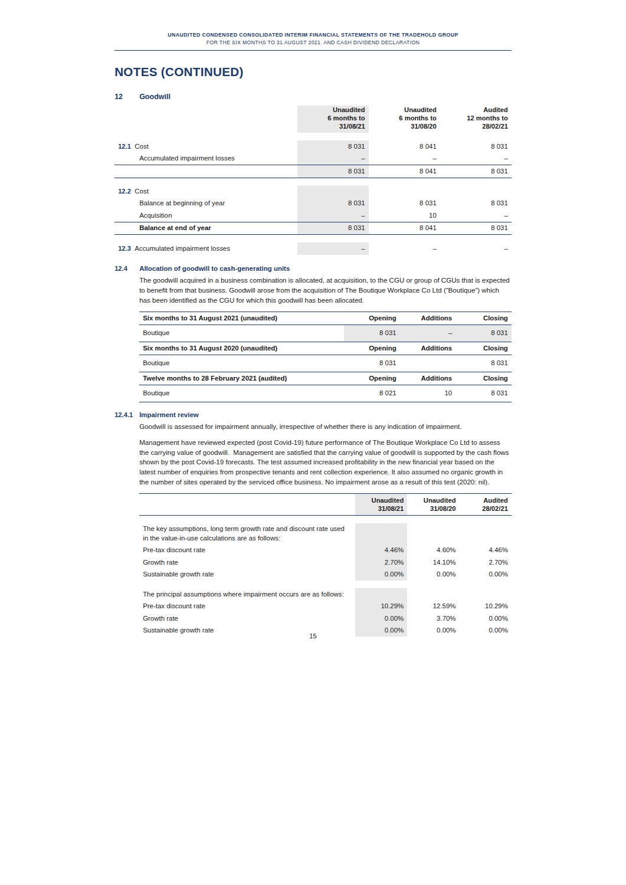UNAUDITED CONDENSED CONSOLIDATED INTERIM FINANCIAL STATEMENTS OF THE TRADEHOLD GROUP
FOR THE SIX MONTHS TO 31 AUGUST 2021 AND CASH DIVIDEND DECLARATION
NOTES (CONTINUED)
12
Goodwill
| | Unaudited 6 months to 31/08/21 | Unaudited 6 months to 31/08/20 | Audited 12 months to 28/02/21 |
| --- | --- | --- | --- |
| 12.1 Cost | 8 031 | 8 041 | 8 031 |
| Accumulated impairment losses | – | – | – |
| | 8 031 | 8 041 | 8 031 |
| 12.2 Cost | | | |
| Balance at beginning of year | 8 031 | 8 031 | 8 031 |
| Acquisition | – | 10 | – |
| Balance at end of year | 8 031 | 8 041 | 8 031 |
| 12.3 Accumulated impairment losses | – | – | – |
12.4
Allocation of goodwill to cash-generating units
The goodwill acquired in a business combination is allocated, at acquisition, to the CGU or group of CGUs that is expected to benefit from that business. Goodwill arose from the acquisition of The Boutique Workplace Co Ltd (“Boutique”) which has been identified as the CGU for which this goodwill has been allocated.
| Six months to 31 August 2021 (unaudited) | Opening | Additions | Closing |
| --- | --- | --- | --- |
| Boutique | 8 031 | – | 8 031 |
| Six months to 31 August 2020 (unaudited) | Opening | Additions | Closing |
| Boutique | 8 031 | | 8 031 |
| Twelve months to 28 February 2021 (audited) | Opening | Additions | Closing |
| Boutique | 8 021 | 10 | 8 031 |
12.4.1
Impairment review
Goodwill is assessed for impairment annually, irrespective of whether there is any indication of impairment.
Management have reviewed expected (post Covid-19) future performance of The Boutique Workplace Co Ltd to assess the carrying value of goodwill. Management are satisfied that the carrying value of goodwill is supported by the cash flows shown by the post Covid-19 forecasts. The test assumed increased profitability in the new financial year based on the latest number of enquiries from prospective tenants and rent collection experience. It also assumed no organic growth in the number of sites operated by the serviced office business. No impairment arose as a result of this test (2020: nil).
| | Unaudited 31/08/21 | Unaudited 31/08/20 | Audited 28/02/21 |
| --- | --- | --- | --- |
| The key assumptions, long term growth rate and discount rate used in the value-in-use calculations are as follows: | | | |
| Pre-tax discount rate | 4.46% | 4.60% | 4.46% |
| Growth rate | 2.70% | 14.10% | 2.70% |
| Sustainable growth rate | 0.00% | 0.00% | 0.00% |
| The principal assumptions where impairment occurs are as follows: | | | |
| Pre-tax discount rate | 10.29% | 12.59% | 10.29% |
| Growth rate | 0.00% | 3.70% | 0.00% |
| Sustainable growth rate | 0.00% | 0.00% | 0.00% |
15